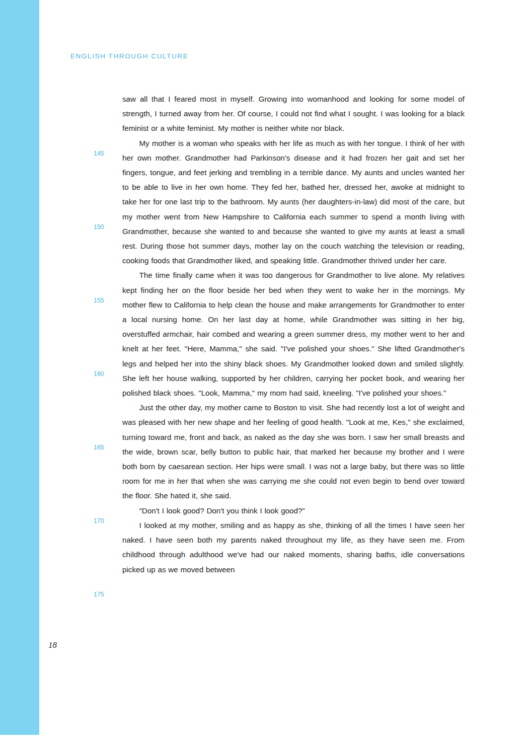English through culture
145 150 155 160 165 170 175
saw all that I feared most in myself. Growing into womanhood and looking for some model of strength, I turned away from her. Of course, I could not find what I sought. I was looking for a black feminist or a white feminist. My mother is neither white nor black.
My mother is a woman who speaks with her life as much as with her tongue. I think of her with her own mother. Grandmother had Parkinson's disease and it had frozen her gait and set her fingers, tongue, and feet jerking and trembling in a terrible dance. My aunts and uncles wanted her to be able to live in her own home. They fed her, bathed her, dressed her, awoke at midnight to take her for one last trip to the bathroom. My aunts (her daughters-in-law) did most of the care, but my mother went from New Hampshire to California each summer to spend a month living with Grandmother, because she wanted to and because she wanted to give my aunts at least a small rest. During those hot summer days, mother lay on the couch watching the television or reading, cooking foods that Grandmother liked, and speaking little. Grandmother thrived under her care.
The time finally came when it was too dangerous for Grandmother to live alone. My relatives kept finding her on the floor beside her bed when they went to wake her in the mornings. My mother flew to California to help clean the house and make arrangements for Grandmother to enter a local nursing home. On her last day at home, while Grandmother was sitting in her big, overstuffed armchair, hair combed and wearing a green summer dress, my mother went to her and knelt at her feet. "Here, Mamma," she said. "I've polished your shoes." She lifted Grandmother's legs and helped her into the shiny black shoes. My Grandmother looked down and smiled slightly. She left her house walking, supported by her children, carrying her pocket book, and wearing her polished black shoes. "Look, Mamma," my mom had said, kneeling. "I've polished your shoes."
Just the other day, my mother came to Boston to visit. She had recently lost a lot of weight and was pleased with her new shape and her feeling of good health. "Look at me, Kes," she exclaimed, turning toward me, front and back, as naked as the day she was born. I saw her small breasts and the wide, brown scar, belly button to public hair, that marked her because my brother and I were both born by caesarean section. Her hips were small. I was not a large baby, but there was so little room for me in her that when she was carrying me she could not even begin to bend over toward the floor. She hated it, she said.
"Don't I look good? Don't you think I look good?"
I looked at my mother, smiling and as happy as she, thinking of all the times I have seen her naked. I have seen both my parents naked throughout my life, as they have seen me. From childhood through adulthood we've had our naked moments, sharing baths, idle conversations picked up as we moved between
18